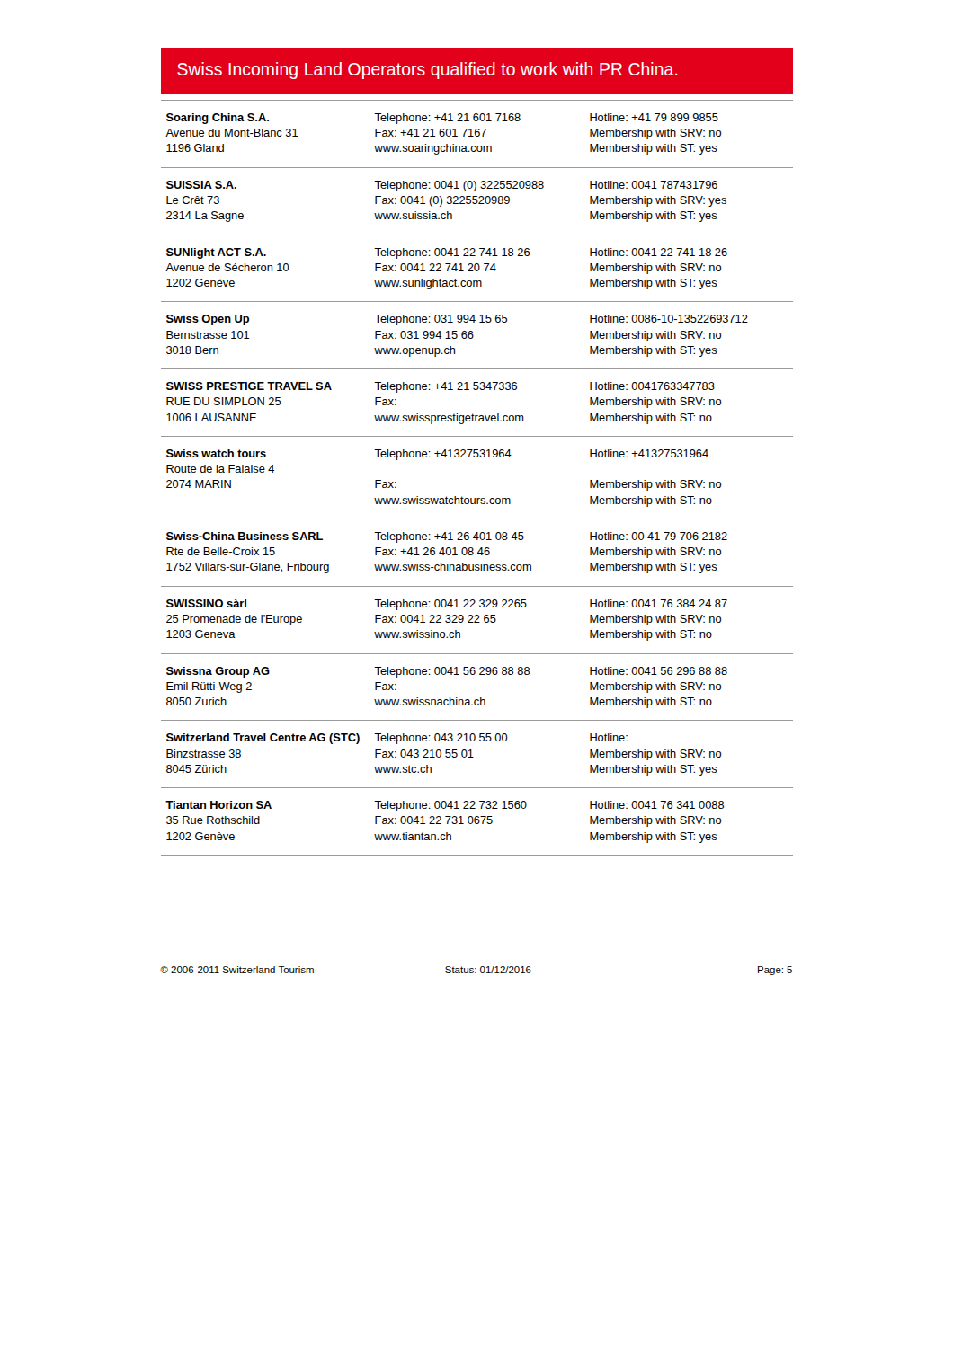Swiss Incoming Land Operators qualified to work with PR China.
| Soaring China S.A. Avenue du Mont-Blanc 31 1196 Gland | Telephone: +41 21 601 7168 Fax: +41 21 601 7167 www.soaringchina.com | Hotline: +41 79 899 9855 Membership with SRV: no Membership with ST: yes |
| SUISSIA S.A. Le Crêt 73 2314 La Sagne | Telephone: 0041 (0) 3225520988 Fax: 0041 (0) 3225520989 www.suissia.ch | Hotline: 0041 787431796 Membership with SRV: yes Membership with ST: yes |
| SUNlight ACT S.A. Avenue de Sécheron 10 1202 Genève | Telephone: 0041 22 741 18 26 Fax: 0041 22 741 20 74 www.sunlightact.com | Hotline: 0041 22 741 18 26 Membership with SRV: no Membership with ST: yes |
| Swiss Open Up Bernstrasse 101 3018 Bern | Telephone: 031 994 15 65 Fax: 031 994 15 66 www.openup.ch | Hotline: 0086-10-13522693712 Membership with SRV: no Membership with ST: yes |
| SWISS PRESTIGE TRAVEL SA RUE DU SIMPLON 25 1006 LAUSANNE | Telephone: +41 21 5347336 Fax: www.swissprestigetravel.com | Hotline: 0041763347783 Membership with SRV: no Membership with ST: no |
| Swiss watch tours Route de la Falaise 4 2074 MARIN | Telephone: +41327531964 Fax: www.swisswatchtours.com | Hotline: +41327531964 Membership with SRV: no Membership with ST: no |
| Swiss-China Business SARL Rte de Belle-Croix 15 1752 Villars-sur-Glane, Fribourg | Telephone: +41 26 401 08 45 Fax: +41 26 401 08 46 www.swiss-chinabusiness.com | Hotline: 00 41 79 706 2182 Membership with SRV: no Membership with ST: yes |
| SWISSINO sàrl 25 Promenade de l'Europe 1203 Geneva | Telephone: 0041 22 329 2265 Fax: 0041 22 329 22 65 www.swissino.ch | Hotline: 0041 76 384 24 87 Membership with SRV: no Membership with ST: no |
| Swissna Group AG Emil Rütti-Weg 2 8050 Zurich | Telephone: 0041 56 296 88 88 Fax: www.swissnachina.ch | Hotline: 0041 56 296 88 88 Membership with SRV: no Membership with ST: no |
| Switzerland Travel Centre AG (STC) Binzstrasse 38 8045 Zürich | Telephone: 043 210 55 00 Fax: 043 210 55 01 www.stc.ch | Hotline: Membership with SRV: no Membership with ST: yes |
| Tiantan Horizon SA 35 Rue Rothschild 1202 Genève | Telephone: 0041 22 732 1560 Fax: 0041 22 731 0675 www.tiantan.ch | Hotline: 0041 76 341 0088 Membership with SRV: no Membership with ST: yes |
© 2006-2011 Switzerland Tourism
Status: 01/12/2016
Page: 5